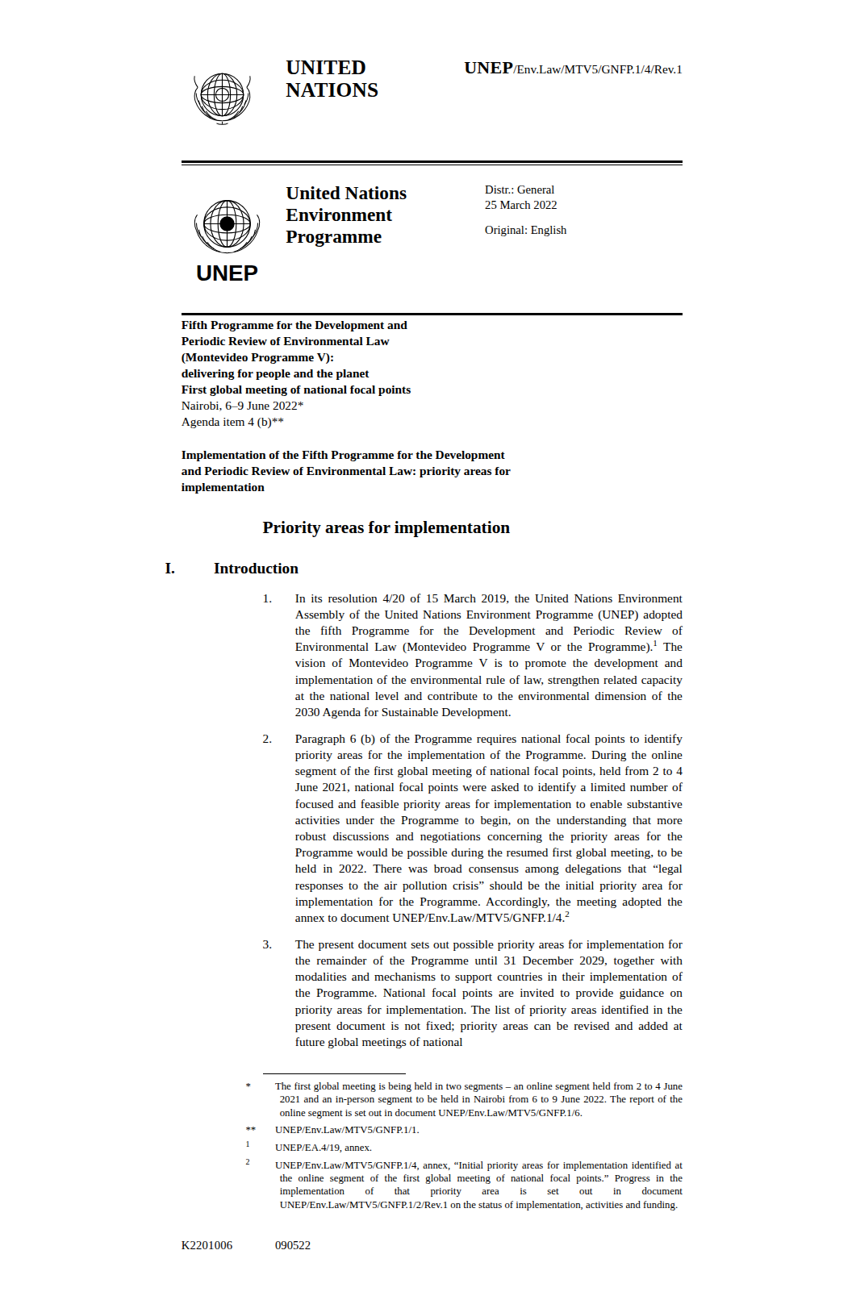| | UNITED NATIONS | UNEP /Env.Law/MTV5/GNFP.1/4/Rev.1 |
| | United Nations Environment Programme | Distr.: General 25 March 2022 Original: English |
Fifth Programme for the Development and
Periodic Review of Environmental Law
(Montevideo Programme V):
delivering for people and the planet
First global meeting of national focal points
Nairobi, 6–9 June 2022*
Agenda item 4 (b)**
Implementation of the Fifth Programme for the Development
and Periodic Review of Environmental Law: priority areas for
implementation
Priority areas for implementation
I. Introduction
1. In its resolution 4/20 of 15 March 2019, the United Nations Environment Assembly of the United Nations Environment Programme (UNEP) adopted the fifth Programme for the Development and Periodic Review of Environmental Law (Montevideo Programme V or the Programme).1 The vision of Montevideo Programme V is to promote the development and implementation of the environmental rule of law, strengthen related capacity at the national level and contribute to the environmental dimension of the 2030 Agenda for Sustainable Development.
2. Paragraph 6 (b) of the Programme requires national focal points to identify priority areas for the implementation of the Programme. During the online segment of the first global meeting of national focal points, held from 2 to 4 June 2021, national focal points were asked to identify a limited number of focused and feasible priority areas for implementation to enable substantive activities under the Programme to begin, on the understanding that more robust discussions and negotiations concerning the priority areas for the Programme would be possible during the resumed first global meeting, to be held in 2022. There was broad consensus among delegations that “legal responses to the air pollution crisis” should be the initial priority area for implementation for the Programme. Accordingly, the meeting adopted the annex to document UNEP/Env.Law/MTV5/GNFP.1/4.2
3. The present document sets out possible priority areas for implementation for the remainder of the Programme until 31 December 2029, together with modalities and mechanisms to support countries in their implementation of the Programme. National focal points are invited to provide guidance on priority areas for implementation. The list of priority areas identified in the present document is not fixed; priority areas can be revised and added at future global meetings of national
*The first global meeting is being held in two segments – an online segment held from 2 to 4 June 2021 and an in-person segment to be held in Nairobi from 6 to 9 June 2022. The report of the online segment is set out in document UNEP/Env.Law/MTV5/GNFP.1/6.
**UNEP/Env.Law/MTV5/GNFP.1/1.
1 UNEP/EA.4/19, annex.
2 UNEP/Env.Law/MTV5/GNFP.1/4, annex, “Initial priority areas for implementation identified at the online segment of the first global meeting of national focal points.” Progress in the implementation of that priority area is set out in document UNEP/Env.Law/MTV5/GNFP.1/2/Rev.1 on the status of implementation, activities and funding.
K2201006090522